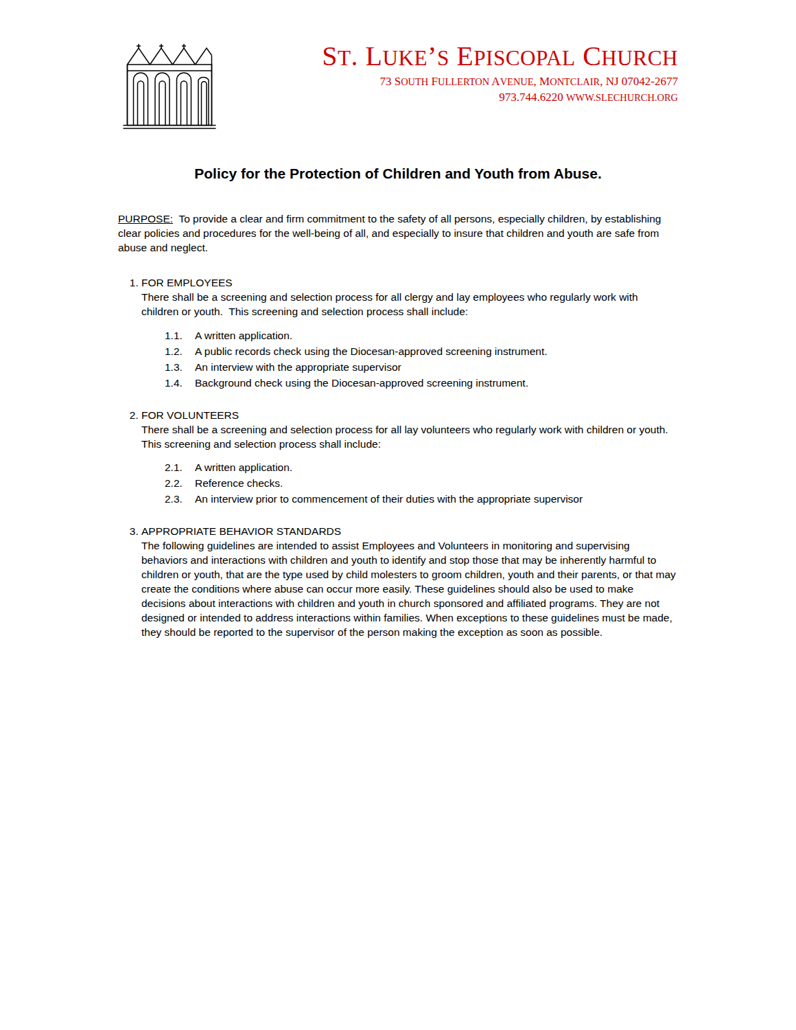ST. LUKE’S EPISCOPAL CHURCH
73 SOUTH FULLERTON AVENUE, MONTCLAIR, NJ 07042-2677
973.744.6220 WWW.SLECHURCH.ORG
Policy for the Protection of Children and Youth from Abuse.
PURPOSE: To provide a clear and firm commitment to the safety of all persons, especially children, by establishing clear policies and procedures for the well-being of all, and especially to insure that children and youth are safe from abuse and neglect.
FOR EMPLOYEES
There shall be a screening and selection process for all clergy and lay employees who regularly work with children or youth. This screening and selection process shall include:
1.1. A written application.
1.2. A public records check using the Diocesan-approved screening instrument.
1.3. An interview with the appropriate supervisor
1.4. Background check using the Diocesan-approved screening instrument.
FOR VOLUNTEERS
There shall be a screening and selection process for all lay volunteers who regularly work with children or youth. This screening and selection process shall include:
2.1. A written application.
2.2. Reference checks.
2.3. An interview prior to commencement of their duties with the appropriate supervisor
APPROPRIATE BEHAVIOR STANDARDS
The following guidelines are intended to assist Employees and Volunteers in monitoring and supervising behaviors and interactions with children and youth to identify and stop those that may be inherently harmful to children or youth, that are the type used by child molesters to groom children, youth and their parents, or that may create the conditions where abuse can occur more easily. These guidelines should also be used to make decisions about interactions with children and youth in church sponsored and affiliated programs. They are not designed or intended to address interactions within families. When exceptions to these guidelines must be made, they should be reported to the supervisor of the person making the exception as soon as possible.